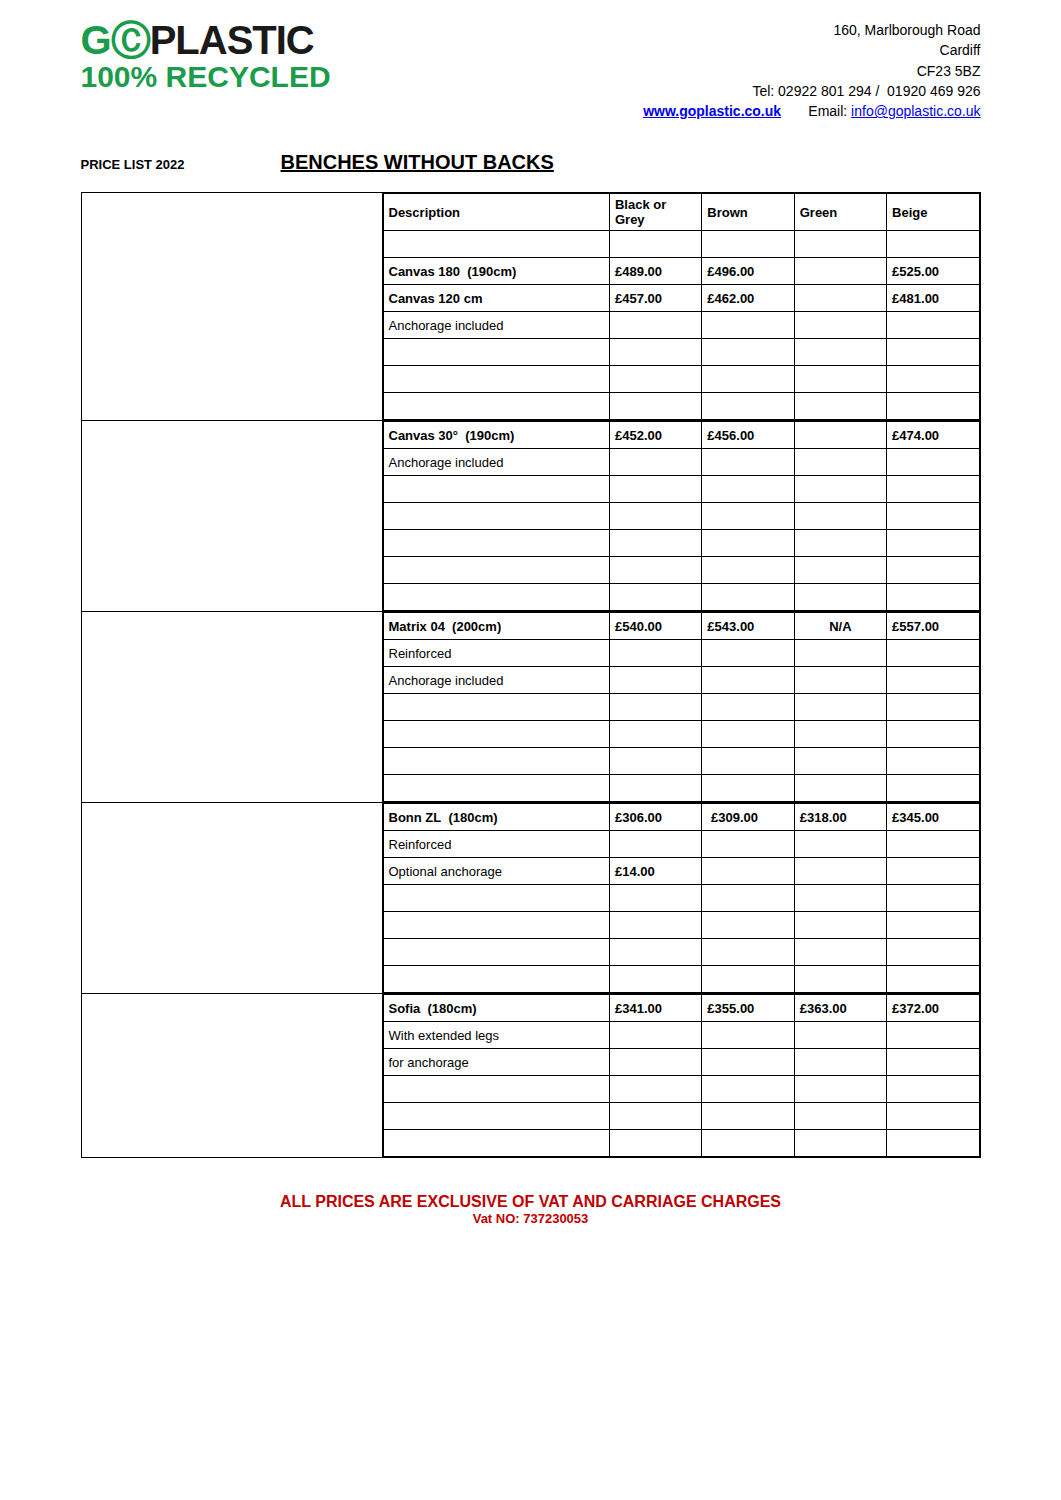GⒸPLASTIC
100% RECYCLED
160, Marlborough Road
Cardiff
CF23 5BZ
Tel: 02922 801 294 / 01920 469 926
www.goplastic.co.uk Email: info@goplastic.co.uk
PRICE LIST 2022
BENCHES WITHOUT BACKS
| | / Description / Black or Grey / Brown / Green / Beige / / --- / --- / --- / --- / --- / / Canvas 180 (190cm) / £489.00 / £496.00 / / £525.00 / / Canvas 120 cm / £457.00 / £462.00 / / £481.00 / / Anchorage included / / / / / |
| | / Canvas 30° (190cm) / £452.00 / £456.00 / / £474.00 / / Anchorage included / / / / / |
| | / Matrix 04 (200cm) / £540.00 / £543.00 / N/A / £557.00 / / Reinforced / / / / / / Anchorage included / / / / / |
| | / Bonn ZL (180cm) / £306.00 / £309.00 / £318.00 / £345.00 / / Reinforced / / / / / / Optional anchorage / £14.00 / / / / |
| | / Sofia (180cm) / £341.00 / £355.00 / £363.00 / £372.00 / / With extended legs / / / / / / for anchorage / / / / / |
ALL PRICES ARE EXCLUSIVE OF VAT AND CARRIAGE CHARGES
Vat NO: 737230053